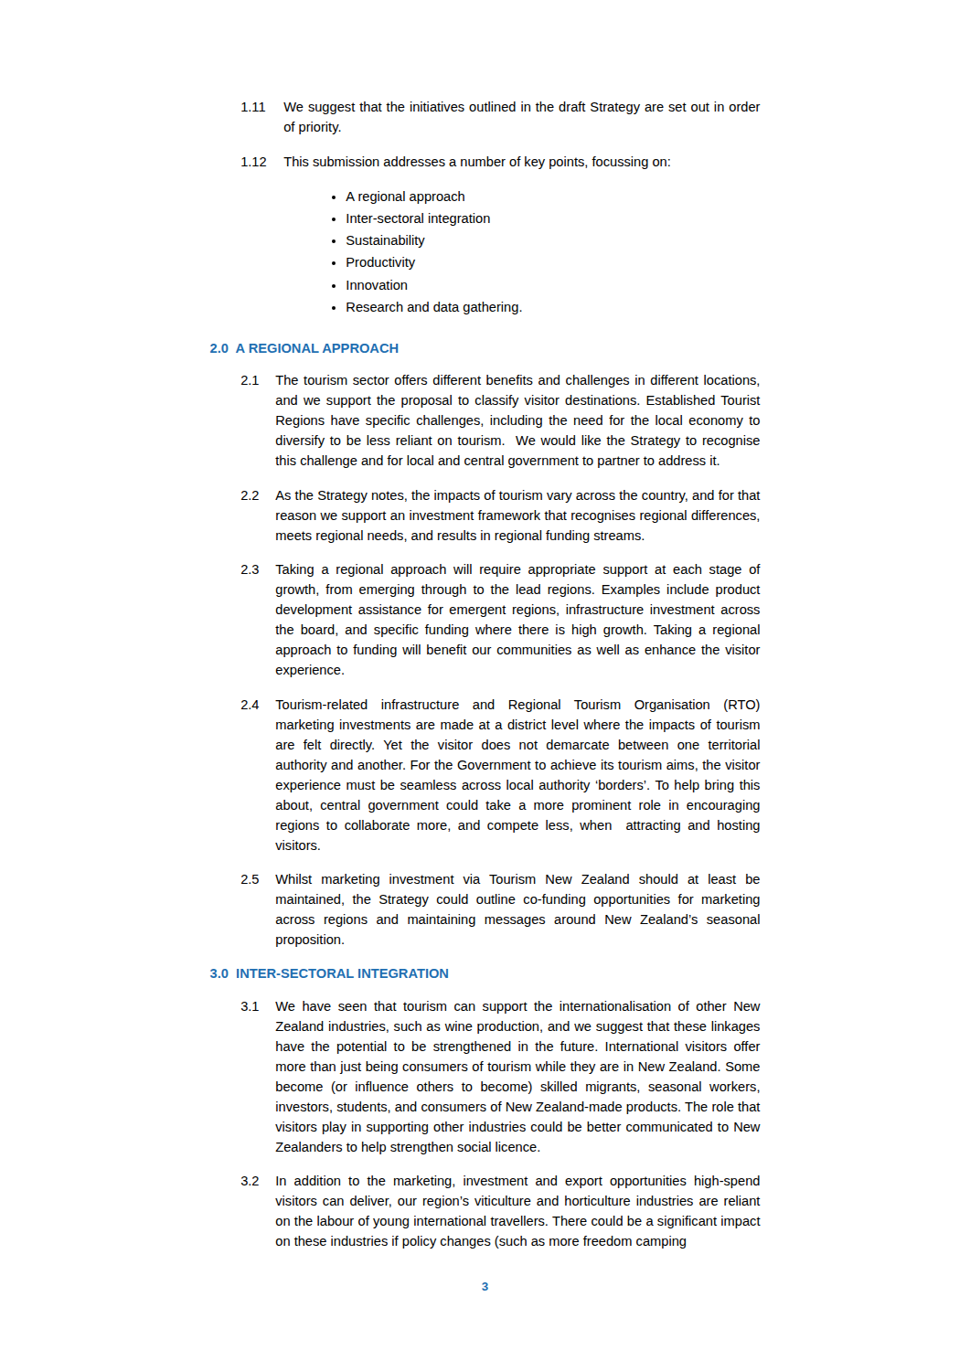1.11
We suggest that the initiatives outlined in the draft Strategy are set out in order of priority.
1.12
This submission addresses a number of key points, focussing on:
A regional approach
Inter-sectoral integration
Sustainability
Productivity
Innovation
Research and data gathering.
2.0 A REGIONAL APPROACH
2.1
The tourism sector offers different benefits and challenges in different locations, and we support the proposal to classify visitor destinations. Established Tourist Regions have specific challenges, including the need for the local economy to diversify to be less reliant on tourism. We would like the Strategy to recognise this challenge and for local and central government to partner to address it.
2.2
As the Strategy notes, the impacts of tourism vary across the country, and for that reason we support an investment framework that recognises regional differences, meets regional needs, and results in regional funding streams.
2.3
Taking a regional approach will require appropriate support at each stage of growth, from emerging through to the lead regions. Examples include product development assistance for emergent regions, infrastructure investment across the board, and specific funding where there is high growth. Taking a regional approach to funding will benefit our communities as well as enhance the visitor experience.
2.4
Tourism-related infrastructure and Regional Tourism Organisation (RTO) marketing investments are made at a district level where the impacts of tourism are felt directly. Yet the visitor does not demarcate between one territorial authority and another. For the Government to achieve its tourism aims, the visitor experience must be seamless across local authority ‘borders’. To help bring this about, central government could take a more prominent role in encouraging regions to collaborate more, and compete less, when attracting and hosting visitors.
2.5
Whilst marketing investment via Tourism New Zealand should at least be maintained, the Strategy could outline co-funding opportunities for marketing across regions and maintaining messages around New Zealand’s seasonal proposition.
3.0 INTER-SECTORAL INTEGRATION
3.1
We have seen that tourism can support the internationalisation of other New Zealand industries, such as wine production, and we suggest that these linkages have the potential to be strengthened in the future. International visitors offer more than just being consumers of tourism while they are in New Zealand. Some become (or influence others to become) skilled migrants, seasonal workers, investors, students, and consumers of New Zealand-made products. The role that visitors play in supporting other industries could be better communicated to New Zealanders to help strengthen social licence.
3.2
In addition to the marketing, investment and export opportunities high-spend visitors can deliver, our region’s viticulture and horticulture industries are reliant on the labour of young international travellers. There could be a significant impact on these industries if policy changes (such as more freedom camping
3